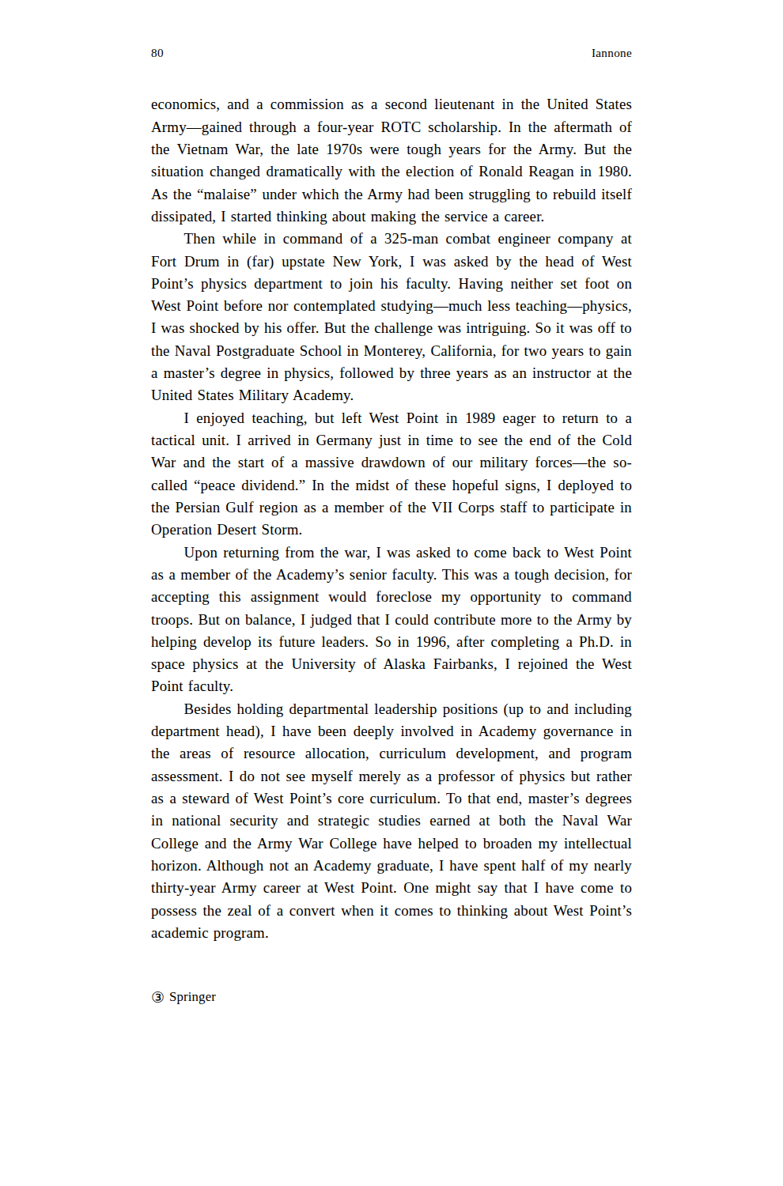80 Iannone
economics, and a commission as a second lieutenant in the United States Army—gained through a four-year ROTC scholarship. In the aftermath of the Vietnam War, the late 1970s were tough years for the Army. But the situation changed dramatically with the election of Ronald Reagan in 1980. As the “malaise” under which the Army had been struggling to rebuild itself dissipated, I started thinking about making the service a career.
Then while in command of a 325-man combat engineer company at Fort Drum in (far) upstate New York, I was asked by the head of West Point’s physics department to join his faculty. Having neither set foot on West Point before nor contemplated studying—much less teaching—physics, I was shocked by his offer. But the challenge was intriguing. So it was off to the Naval Postgraduate School in Monterey, California, for two years to gain a master’s degree in physics, followed by three years as an instructor at the United States Military Academy.
I enjoyed teaching, but left West Point in 1989 eager to return to a tactical unit. I arrived in Germany just in time to see the end of the Cold War and the start of a massive drawdown of our military forces—the so-called “peace dividend.” In the midst of these hopeful signs, I deployed to the Persian Gulf region as a member of the VII Corps staff to participate in Operation Desert Storm.
Upon returning from the war, I was asked to come back to West Point as a member of the Academy’s senior faculty. This was a tough decision, for accepting this assignment would foreclose my opportunity to command troops. But on balance, I judged that I could contribute more to the Army by helping develop its future leaders. So in 1996, after completing a Ph.D. in space physics at the University of Alaska Fairbanks, I rejoined the West Point faculty.
Besides holding departmental leadership positions (up to and including department head), I have been deeply involved in Academy governance in the areas of resource allocation, curriculum development, and program assessment. I do not see myself merely as a professor of physics but rather as a steward of West Point’s core curriculum. To that end, master’s degrees in national security and strategic studies earned at both the Naval War College and the Army War College have helped to broaden my intellectual horizon. Although not an Academy graduate, I have spent half of my nearly thirty-year Army career at West Point. One might say that I have come to possess the zeal of a convert when it comes to thinking about West Point’s academic program.
③ Springer